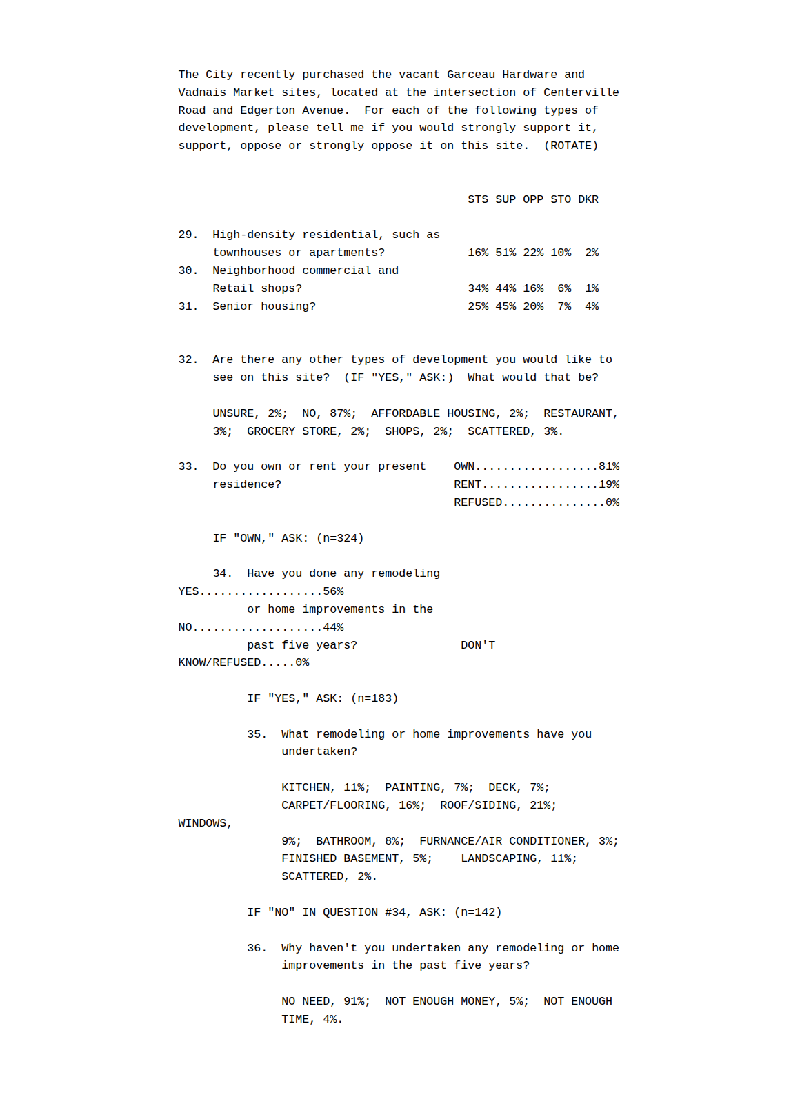The City recently purchased the vacant Garceau Hardware and
Vadnais Market sites, located at the intersection of Centerville
Road and Edgerton Avenue.  For each of the following types of
development, please tell me if you would strongly support it,
support, oppose or strongly oppose it on this site.  (ROTATE)


                                          STS SUP OPP STO DKR

29.  High-density residential, such as
     townhouses or apartments?            16% 51% 22% 10%  2%
30.  Neighborhood commercial and
     Retail shops?                        34% 44% 16%  6%  1%
31.  Senior housing?                      25% 45% 20%  7%  4%


32.  Are there any other types of development you would like to
     see on this site?  (IF "YES," ASK:)  What would that be?

     UNSURE, 2%;  NO, 87%;  AFFORDABLE HOUSING, 2%;  RESTAURANT,
     3%;  GROCERY STORE, 2%;  SHOPS, 2%;  SCATTERED, 3%.

33.  Do you own or rent your present    OWN..................81%
     residence?                         RENT.................19%
                                        REFUSED...............0%

     IF "OWN," ASK: (n=324)

     34.  Have you done any remodeling   YES..................56%
          or home improvements in the    NO...................44%
          past five years?               DON'T KNOW/REFUSED.....0%

          IF "YES," ASK: (n=183)

          35.  What remodeling or home improvements have you
               undertaken?

               KITCHEN, 11%;  PAINTING, 7%;  DECK, 7%;
               CARPET/FLOORING, 16%;  ROOF/SIDING, 21%;  WINDOWS,
               9%;  BATHROOM, 8%;  FURNANCE/AIR CONDITIONER, 3%;
               FINISHED BASEMENT, 5%;    LANDSCAPING, 11%;
               SCATTERED, 2%.

          IF "NO" IN QUESTION #34, ASK: (n=142)

          36.  Why haven't you undertaken any remodeling or home
               improvements in the past five years?

               NO NEED, 91%;  NOT ENOUGH MONEY, 5%;  NOT ENOUGH
               TIME, 4%.